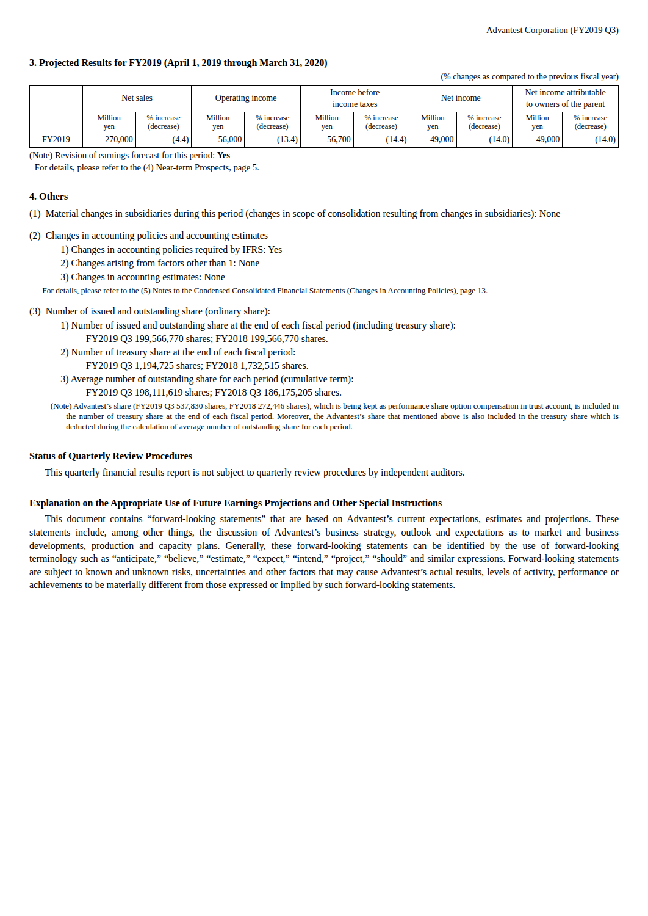Advantest Corporation (FY2019 Q3)
3. Projected Results for FY2019 (April 1, 2019 through March 31, 2020)
(% changes as compared to the previous fiscal year)
| | Net sales | Operating income | Income before income taxes | Net income | Net income attributable to owners of the parent |
| --- | --- | --- | --- | --- | --- |
| Million yen | % increase (decrease) | Million yen | % increase (decrease) | Million yen | % increase (decrease) | Million yen | % increase (decrease) | Million yen | % increase (decrease) |
| FY2019 | 270,000 | (4.4) | 56,000 | (13.4) | 56,700 | (14.4) | 49,000 | (14.0) | 49,000 | (14.0) |
(Note) Revision of earnings forecast for this period: Yes
For details, please refer to the (4) Near-term Prospects, page 5.
4. Others
(1) Material changes in subsidiaries during this period (changes in scope of consolidation resulting from changes in subsidiaries): None
(2) Changes in accounting policies and accounting estimates
1) Changes in accounting policies required by IFRS: Yes
2) Changes arising from factors other than 1: None
3) Changes in accounting estimates: None
For details, please refer to the (5) Notes to the Condensed Consolidated Financial Statements (Changes in Accounting Policies), page 13.
(3) Number of issued and outstanding share (ordinary share):
1) Number of issued and outstanding share at the end of each fiscal period (including treasury share):
FY2019 Q3 199,566,770 shares; FY2018 199,566,770 shares.
2) Number of treasury share at the end of each fiscal period:
FY2019 Q3 1,194,725 shares; FY2018 1,732,515 shares.
3) Average number of outstanding share for each period (cumulative term):
FY2019 Q3 198,111,619 shares; FY2018 Q3 186,175,205 shares.
(Note) Advantest’s share (FY2019 Q3 537,830 shares, FY2018 272,446 shares), which is being kept as performance share option compensation in trust account, is included in the number of treasury share at the end of each fiscal period. Moreover, the Advantest’s share that mentioned above is also included in the treasury share which is deducted during the calculation of average number of outstanding share for each period.
Status of Quarterly Review Procedures
This quarterly financial results report is not subject to quarterly review procedures by independent auditors.
Explanation on the Appropriate Use of Future Earnings Projections and Other Special Instructions
This document contains “forward-looking statements” that are based on Advantest’s current expectations, estimates and projections. These statements include, among other things, the discussion of Advantest’s business strategy, outlook and expectations as to market and business developments, production and capacity plans. Generally, these forward-looking statements can be identified by the use of forward-looking terminology such as “anticipate,” “believe,” “estimate,” “expect,” “intend,” “project,” “should” and similar expressions. Forward-looking statements are subject to known and unknown risks, uncertainties and other factors that may cause Advantest’s actual results, levels of activity, performance or achievements to be materially different from those expressed or implied by such forward-looking statements.